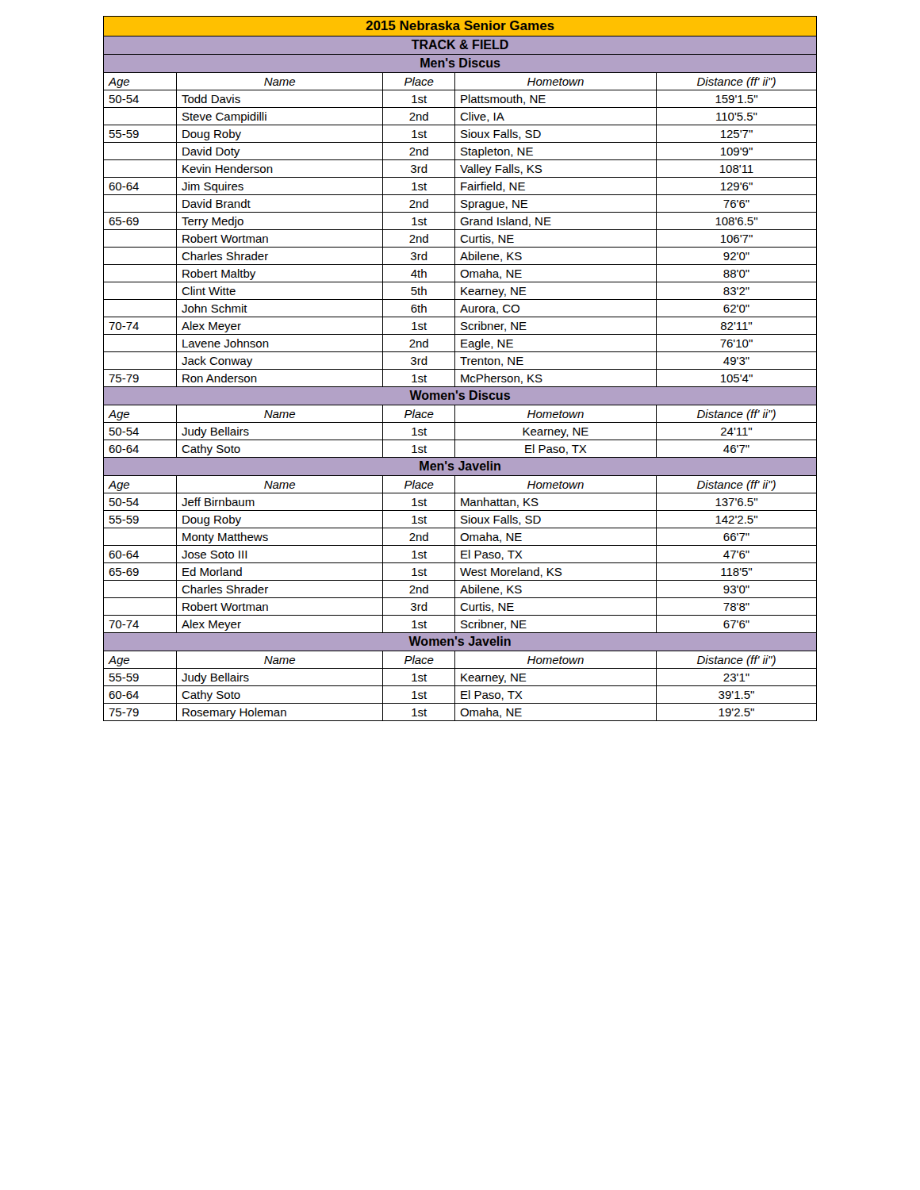| 2015 Nebraska Senior Games |
| TRACK & FIELD |
| Men's Discus |
| Age | Name | Place | Hometown | Distance (ff' ii") |
| 50-54 | Todd Davis | 1st | Plattsmouth, NE | 159'1.5" |
| | Steve Campidilli | 2nd | Clive, IA | 110'5.5" |
| 55-59 | Doug Roby | 1st | Sioux Falls, SD | 125'7" |
| | David Doty | 2nd | Stapleton, NE | 109'9" |
| | Kevin Henderson | 3rd | Valley Falls, KS | 108'11 |
| 60-64 | Jim Squires | 1st | Fairfield, NE | 129'6" |
| | David Brandt | 2nd | Sprague, NE | 76'6" |
| 65-69 | Terry Medjo | 1st | Grand Island, NE | 108'6.5" |
| | Robert Wortman | 2nd | Curtis, NE | 106'7" |
| | Charles Shrader | 3rd | Abilene, KS | 92'0" |
| | Robert Maltby | 4th | Omaha, NE | 88'0" |
| | Clint Witte | 5th | Kearney, NE | 83'2" |
| | John Schmit | 6th | Aurora, CO | 62'0" |
| 70-74 | Alex Meyer | 1st | Scribner, NE | 82'11" |
| | Lavene Johnson | 2nd | Eagle, NE | 76'10" |
| | Jack Conway | 3rd | Trenton, NE | 49'3" |
| 75-79 | Ron Anderson | 1st | McPherson, KS | 105'4" |
| Women's Discus |
| Age | Name | Place | Hometown | Distance (ff' ii") |
| 50-54 | Judy Bellairs | 1st | Kearney, NE | 24'11" |
| 60-64 | Cathy Soto | 1st | El Paso, TX | 46'7" |
| Men's Javelin |
| Age | Name | Place | Hometown | Distance (ff' ii") |
| 50-54 | Jeff Birnbaum | 1st | Manhattan, KS | 137'6.5" |
| 55-59 | Doug Roby | 1st | Sioux Falls, SD | 142'2.5" |
| | Monty Matthews | 2nd | Omaha, NE | 66'7" |
| 60-64 | Jose Soto III | 1st | El Paso, TX | 47'6" |
| 65-69 | Ed Morland | 1st | West Moreland, KS | 118'5" |
| | Charles Shrader | 2nd | Abilene, KS | 93'0" |
| | Robert Wortman | 3rd | Curtis, NE | 78'8" |
| 70-74 | Alex Meyer | 1st | Scribner, NE | 67'6" |
| Women's Javelin |
| Age | Name | Place | Hometown | Distance (ff' ii") |
| 55-59 | Judy Bellairs | 1st | Kearney, NE | 23'1" |
| 60-64 | Cathy Soto | 1st | El Paso, TX | 39'1.5" |
| 75-79 | Rosemary Holeman | 1st | Omaha, NE | 19'2.5" |